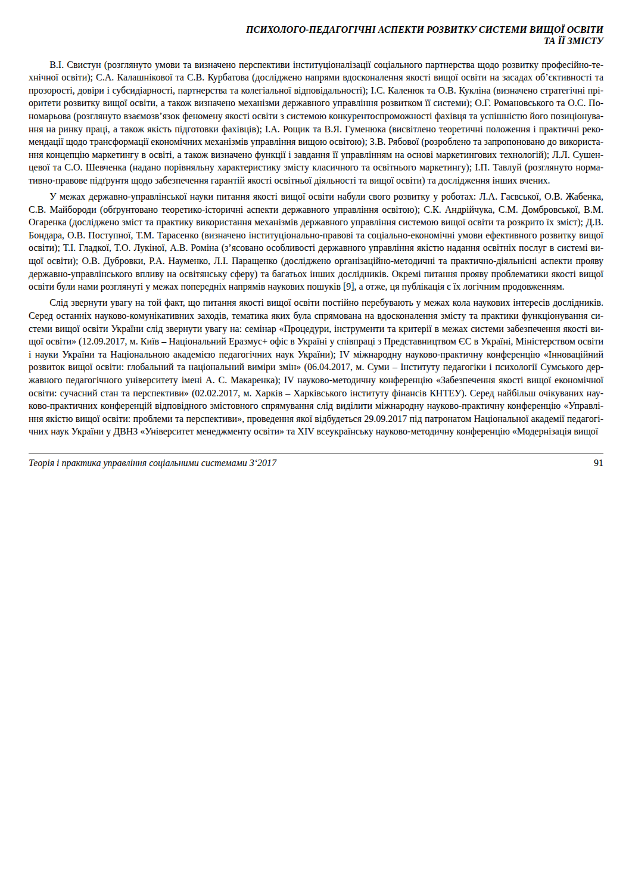Психолого-педагогічні аспекти розвитку системи вищої освіти
та її змісту
В.І. Свистун (розглянуто умови та визначено перспективи інституціоналізації соціального партнерства щодо розвитку професійно-технічної освіти); С.А. Калашнікової та С.В. Курбатова (досліджено напрями вдосконалення якості вищої освіти на засадах об’єктивності та прозорості, довіри і субсидіарності, партнерства та колегіальної відповідальності); І.С. Каленюк та О.В. Кукліна (визначено стратегічні пріоритети розвитку вищої освіти, а також визначено механізми державного управління розвитком її системи); О.Г. Романовського та О.С. Пономарьова (розглянуто взаємозв’язок феномену якості освіти з системою конкурентоспроможності фахівця та успішністю його позиціонування на ринку праці, а також якість підготовки фахівців); І.А. Рощик та В.Я. Гуменюка (висвітлено теоретичні положення і практичні рекомендації щодо трансформації економічних механізмів управління вищою освітою); З.В. Рябової (розроблено та запропоновано до використання концепцію маркетингу в освіті, а також визначено функції і завдання її управлінням на основі маркетингових технологій); Л.Л. Сушенцевої та С.О. Шевченка (надано порівняльну характеристику змісту класичного та освітнього маркетингу); І.П. Тавлуй (розглянуто нормативно-правове підґрунтя щодо забезпечення гарантій якості освітньої діяльності та вищої освіти) та дослідження інших вчених.
У межах державно-управлінської науки питання якості вищої освіти набули свого розвитку у роботах: Л.А. Гаєвської, О.В. Жабенка, С.В. Майбороди (обґрунтовано теоретико-історичні аспекти державного управління освітою); С.К. Андрійчука, С.М. Домбровської, В.М. Огаренка (досліджено зміст та практику використання механізмів державного управління системою вищої освіти та розкрито їх зміст); Д.В. Бондара, О.В. Поступної, Т.М. Тарасенко (визначено інституціонально-правові та соціально-економічні умови ефективного розвитку вищої освіти); Т.І. Гладкої, Т.О. Лукіної, А.В. Роміна (з’ясовано особливості державного управління якістю надання освітніх послуг в системі вищої освіти); О.В. Дубровки, Р.А. Науменко, Л.І. Паращенко (досліджено організаційно-методичні та практично-діяльнісні аспекти прояву державно-управлінського впливу на освітянську сферу) та багатьох інших дослідників. Окремі питання прояву проблематики якості вищої освіти були нами розглянуті у межах попередніх напрямів наукових пошуків [9], а отже, ця публікація є їх логічним продовженням.
Слід звернути увагу на той факт, що питання якості вищої освіти постійно перебувають у межах кола наукових інтересів дослідників. Серед останніх науково-комунікативних заходів, тематика яких була спрямована на вдосконалення змісту та практики функціонування системи вищої освіти України слід звернути увагу на: семінар «Процедури, інструменти та критерії в межах системи забезпечення якості вищої освіти» (12.09.2017, м. Київ – Національний Еразмус+ офіс в Україні у співпраці з Представництвом ЄС в Україні, Міністерством освіти і науки України та Національною академією педагогічних наук України); IV міжнародну науково-практичну конференцію «Інноваційний розвиток вищої освіти: глобальний та національний виміри змін» (06.04.2017, м. Суми – Інституту педагогіки і психології Сумського державного педагогічного університету імені А. С. Макаренка); IV науково-методичну конференцію «Забезпечення якості вищої економічної освіти: сучасний стан та перспективи» (02.02.2017, м. Харків – Харківського інституту фінансів КНТЕУ). Серед найбільш очікуваних науково-практичних конференцій відповідного змістовного спрямування слід виділити міжнародну науково-практичну конференцію «Управління якістю вищої освіти: проблеми та перспективи», проведення якої відбудеться 29.09.2017 під патронатом Національної академії педагогічних наук України у ДВНЗ «Університет менеджменту освіти» та XIV всеукраїнську науково-методичну конференцію «Модернізація вищої
Теорія і практика управління соціальними системами 3‘2017 91